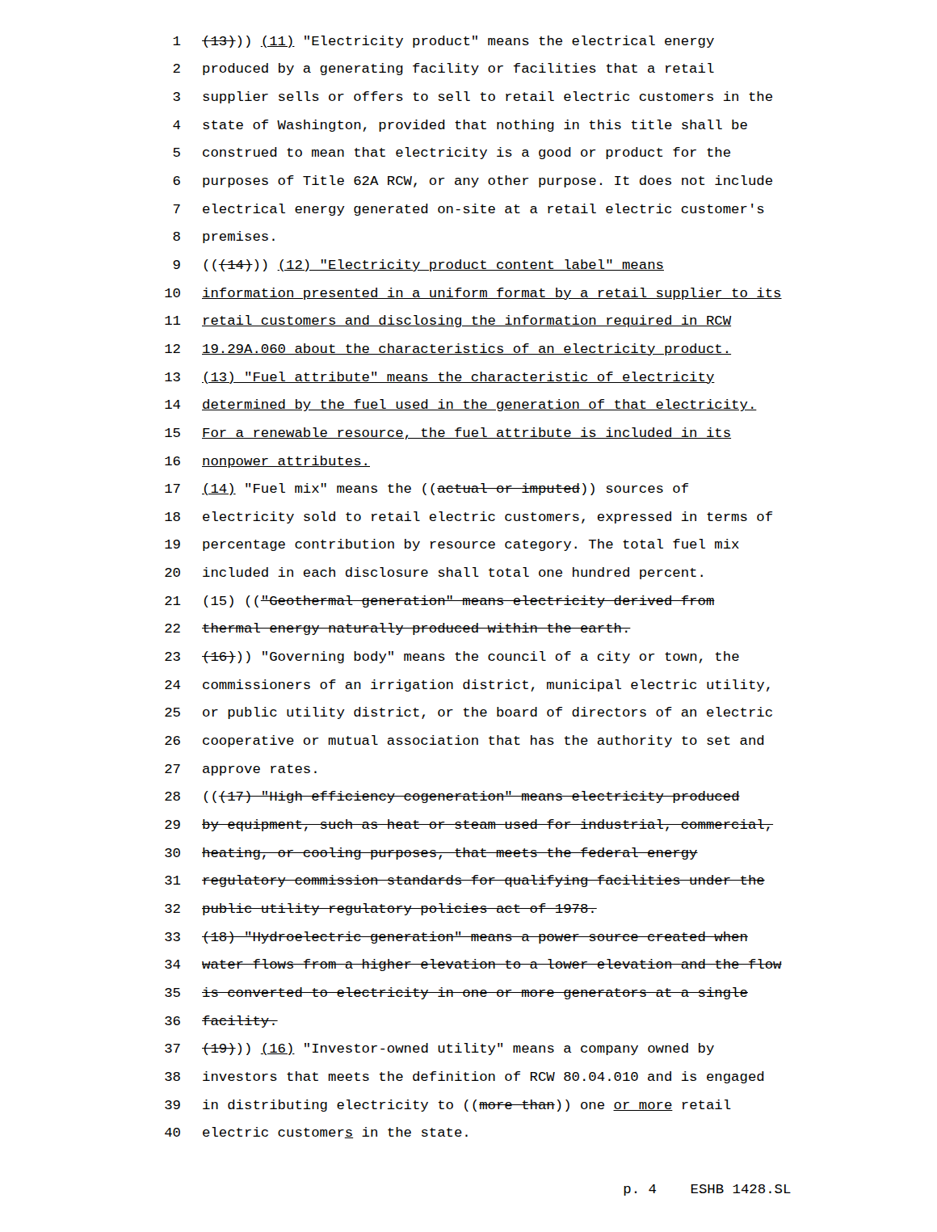(13))) (11) "Electricity product" means the electrical energy
produced by a generating facility or facilities that a retail
supplier sells or offers to sell to retail electric customers in the
state of Washington, provided that nothing in this title shall be
construed to mean that electricity is a good or product for the
purposes of Title 62A RCW, or any other purpose. It does not include
electrical energy generated on-site at a retail electric customer's
premises.
(((14))) (12) "Electricity product content label" means
information presented in a uniform format by a retail supplier to its
retail customers and disclosing the information required in RCW
19.29A.060 about the characteristics of an electricity product.
(13) "Fuel attribute" means the characteristic of electricity
determined by the fuel used in the generation of that electricity.
For a renewable resource, the fuel attribute is included in its
nonpower attributes.
(14) "Fuel mix" means the ((actual or imputed)) sources of
electricity sold to retail electric customers, expressed in terms of
percentage contribution by resource category. The total fuel mix
included in each disclosure shall total one hundred percent.
(15) (("Geothermal generation" means electricity derived from
thermal energy naturally produced within the earth.
(16))) "Governing body" means the council of a city or town, the
commissioners of an irrigation district, municipal electric utility,
or public utility district, or the board of directors of an electric
cooperative or mutual association that has the authority to set and
approve rates.
(((17) "High efficiency cogeneration" means electricity produced
by equipment, such as heat or steam used for industrial, commercial,
heating, or cooling purposes, that meets the federal energy
regulatory commission standards for qualifying facilities under the
public utility regulatory policies act of 1978.
(18) "Hydroelectric generation" means a power source created when
water flows from a higher elevation to a lower elevation and the flow
is converted to electricity in one or more generators at a single
facility.
(19))) (16) "Investor-owned utility" means a company owned by
investors that meets the definition of RCW 80.04.010 and is engaged
in distributing electricity to ((more than)) one or more retail
electric customers in the state.
p. 4 ESHB 1428.SL